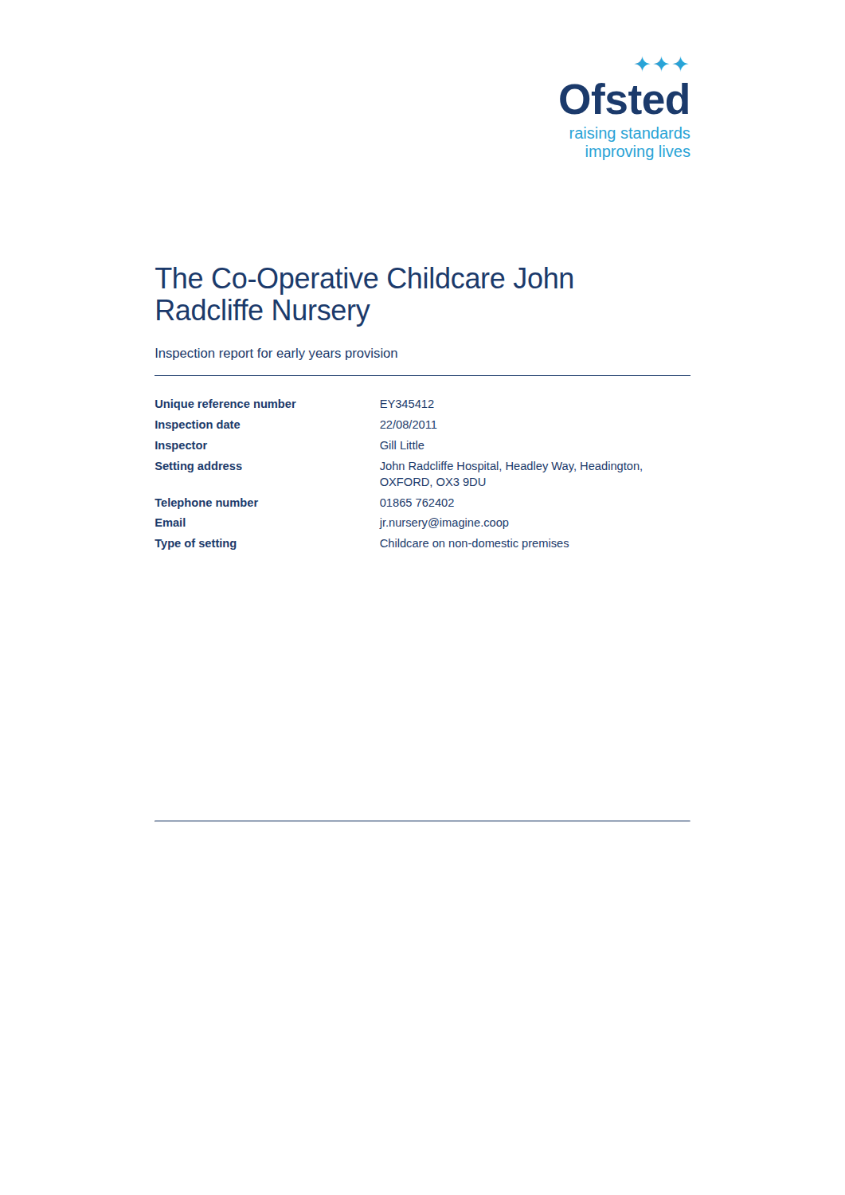✦✦✦
Ofsted
raising standards
improving lives
The Co-Operative Childcare John
Radcliffe Nursery
Inspection report for early years provision
| Unique reference number | EY345412 |
| Inspection date | 22/08/2011 |
| Inspector | Gill Little |
| Setting address | John Radcliffe Hospital, Headley Way, Headington, OXFORD, OX3 9DU |
| Telephone number | 01865 762402 |
| Email | jr.nursery@imagine.coop |
| Type of setting | Childcare on non-domestic premises |